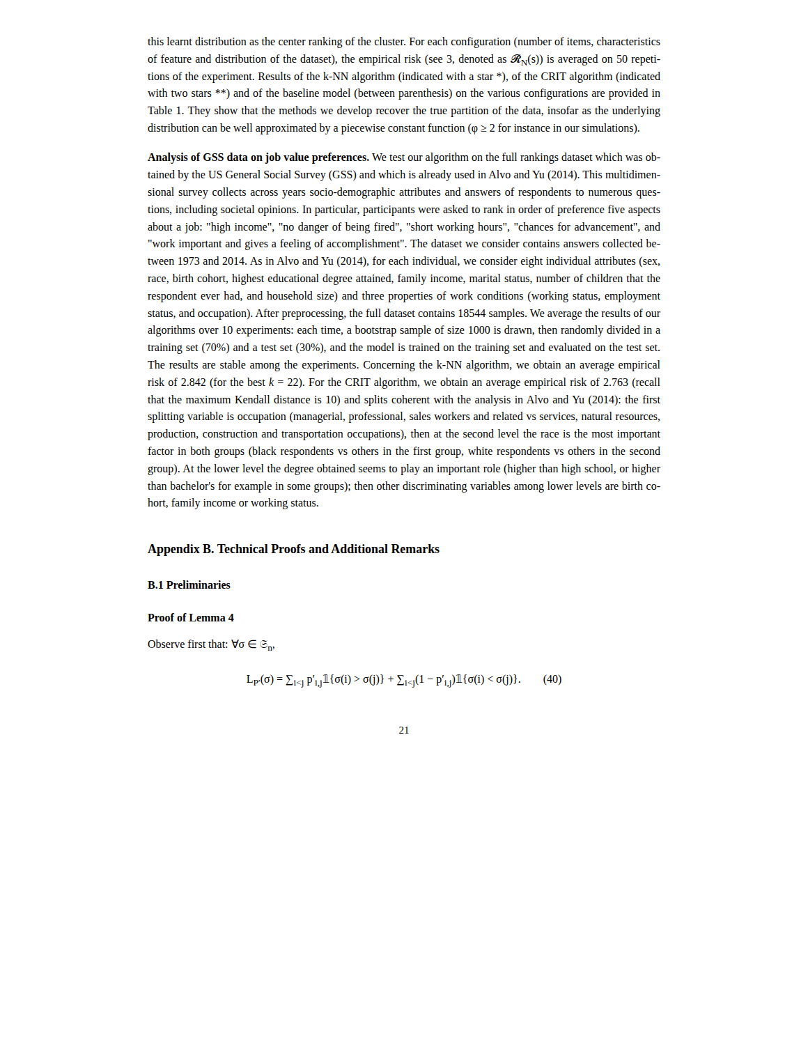this learnt distribution as the center ranking of the cluster. For each configuration (number of items, characteristics of feature and distribution of the dataset), the empirical risk (see 3, denoted as 𝓡̂N(s)) is averaged on 50 repetitions of the experiment. Results of the k-NN algorithm (indicated with a star *), of the CRIT algorithm (indicated with two stars **) and of the baseline model (between parenthesis) on the various configurations are provided in Table 1. They show that the methods we develop recover the true partition of the data, insofar as the underlying distribution can be well approximated by a piecewise constant function (φ ≥ 2 for instance in our simulations).
Analysis of GSS data on job value preferences. We test our algorithm on the full rankings dataset which was obtained by the US General Social Survey (GSS) and which is already used in Alvo and Yu (2014). This multidimensional survey collects across years socio-demographic attributes and answers of respondents to numerous questions, including societal opinions. In particular, participants were asked to rank in order of preference five aspects about a job: "high income", "no danger of being fired", "short working hours", "chances for advancement", and "work important and gives a feeling of accomplishment". The dataset we consider contains answers collected between 1973 and 2014. As in Alvo and Yu (2014), for each individual, we consider eight individual attributes (sex, race, birth cohort, highest educational degree attained, family income, marital status, number of children that the respondent ever had, and household size) and three properties of work conditions (working status, employment status, and occupation). After preprocessing, the full dataset contains 18544 samples. We average the results of our algorithms over 10 experiments: each time, a bootstrap sample of size 1000 is drawn, then randomly divided in a training set (70%) and a test set (30%), and the model is trained on the training set and evaluated on the test set. The results are stable among the experiments. Concerning the k-NN algorithm, we obtain an average empirical risk of 2.842 (for the best k = 22). For the CRIT algorithm, we obtain an average empirical risk of 2.763 (recall that the maximum Kendall distance is 10) and splits coherent with the analysis in Alvo and Yu (2014): the first splitting variable is occupation (managerial, professional, sales workers and related vs services, natural resources, production, construction and transportation occupations), then at the second level the race is the most important factor in both groups (black respondents vs others in the first group, white respondents vs others in the second group). At the lower level the degree obtained seems to play an important role (higher than high school, or higher than bachelor's for example in some groups); then other discriminating variables among lower levels are birth cohort, family income or working status.
Appendix B. Technical Proofs and Additional Remarks
B.1 Preliminaries
Proof of Lemma 4
Observe first that: ∀σ ∈ 𝔖n,
LP′(σ) = ∑i<j p′i,j𝟙{σ(i) > σ(j)} + ∑i<j(1 − p′i,j)𝟙{σ(i) < σ(j)}. (40)
21